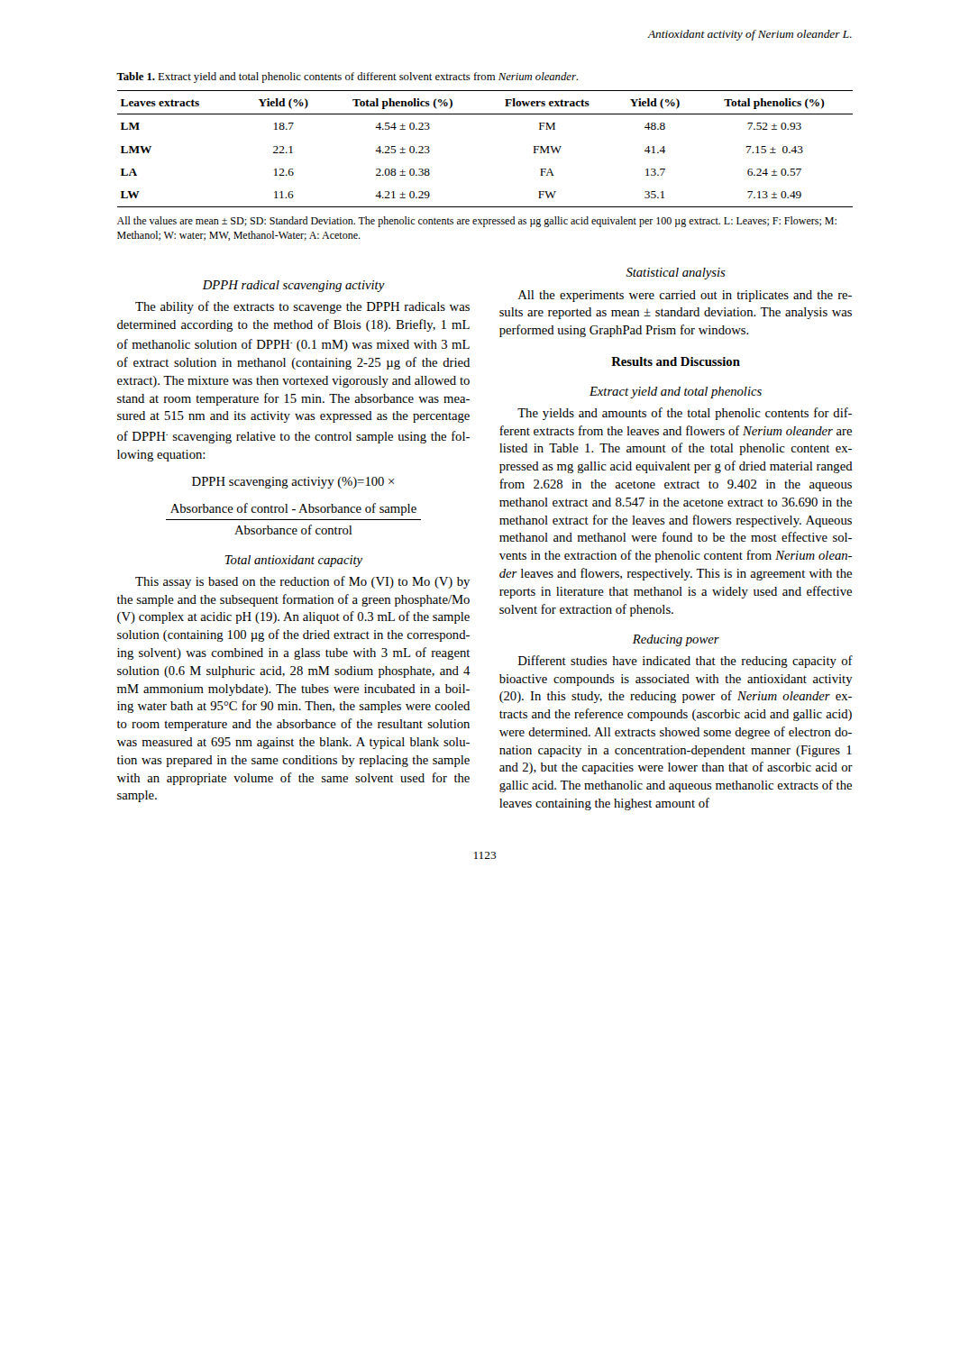Antioxidant activity of Nerium oleander L.
Table 1. Extract yield and total phenolic contents of different solvent extracts from Nerium oleander.
| Leaves extracts | Yield (%) | Total phenolics (%) | Flowers extracts | Yield (%) | Total phenolics (%) |
| --- | --- | --- | --- | --- | --- |
| LM | 18.7 | 4.54 ± 0.23 | FM | 48.8 | 7.52 ± 0.93 |
| LMW | 22.1 | 4.25 ± 0.23 | FMW | 41.4 | 7.15 ± 0.43 |
| LA | 12.6 | 2.08 ± 0.38 | FA | 13.7 | 6.24 ± 0.57 |
| LW | 11.6 | 4.21 ± 0.29 | FW | 35.1 | 7.13 ± 0.49 |
All the values are mean ± SD; SD: Standard Deviation. The phenolic contents are expressed as µg gallic acid equivalent per 100 µg extract. L: Leaves; F: Flowers; M: Methanol; W: water; MW, Methanol-Water; A: Acetone.
DPPH radical scavenging activity
The ability of the extracts to scavenge the DPPH radicals was determined according to the method of Blois (18). Briefly, 1 mL of methanolic solution of DPPH. (0.1 mM) was mixed with 3 mL of extract solution in methanol (containing 2-25 µg of the dried extract). The mixture was then vortexed vigorously and allowed to stand at room temperature for 15 min. The absorbance was measured at 515 nm and its activity was expressed as the percentage of DPPH. scavenging relative to the control sample using the following equation:
DPPH scavenging activiyy (%)=100 ×
Absorbance of control - Absorbance of sample Absorbance of control
Total antioxidant capacity
This assay is based on the reduction of Mo (VI) to Mo (V) by the sample and the subsequent formation of a green phosphate/Mo (V) complex at acidic pH (19). An aliquot of 0.3 mL of the sample solution (containing 100 µg of the dried extract in the corresponding solvent) was combined in a glass tube with 3 mL of reagent solution (0.6 M sulphuric acid, 28 mM sodium phosphate, and 4 mM ammonium molybdate). The tubes were incubated in a boiling water bath at 95°C for 90 min. Then, the samples were cooled to room temperature and the absorbance of the resultant solution was measured at 695 nm against the blank. A typical blank solution was prepared in the same conditions by replacing the sample with an appropriate volume of the same solvent used for the sample.
Statistical analysis
All the experiments were carried out in triplicates and the results are reported as mean ± standard deviation. The analysis was performed using GraphPad Prism for windows.
Results and Discussion
Extract yield and total phenolics
The yields and amounts of the total phenolic contents for different extracts from the leaves and flowers of Nerium oleander are listed in Table 1. The amount of the total phenolic content expressed as mg gallic acid equivalent per g of dried material ranged from 2.628 in the acetone extract to 9.402 in the aqueous methanol extract and 8.547 in the acetone extract to 36.690 in the methanol extract for the leaves and flowers respectively. Aqueous methanol and methanol were found to be the most effective solvents in the extraction of the phenolic content from Nerium oleander leaves and flowers, respectively. This is in agreement with the reports in literature that methanol is a widely used and effective solvent for extraction of phenols.
Reducing power
Different studies have indicated that the reducing capacity of bioactive compounds is associated with the antioxidant activity (20). In this study, the reducing power of Nerium oleander extracts and the reference compounds (ascorbic acid and gallic acid) were determined. All extracts showed some degree of electron donation capacity in a concentration-dependent manner (Figures 1 and 2), but the capacities were lower than that of ascorbic acid or gallic acid. The methanolic and aqueous methanolic extracts of the leaves containing the highest amount of
1123